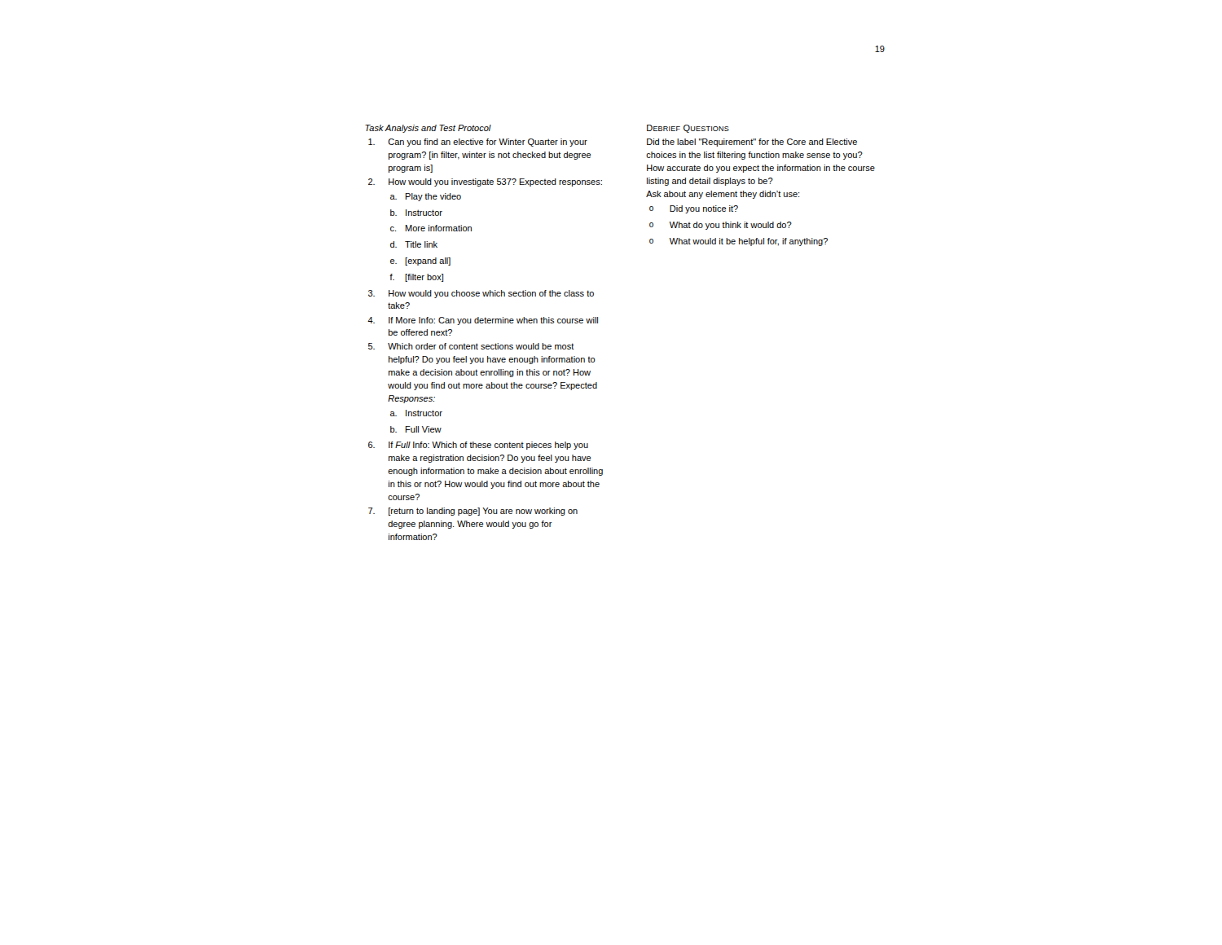19
Task Analysis and Test Protocol
Can you find an elective for Winter Quarter in your program? [in filter, winter is not checked but degree program is]
How would you investigate 537? Expected responses:
Play the video
Instructor
More information
Title link
[expand all]
[filter box]
How would you choose which section of the class to take?
If More Info: Can you determine when this course will be offered next?
Which order of content sections would be most helpful? Do you feel you have enough information to make a decision about enrolling in this or not? How would you find out more about the course? Expected Responses:
Instructor
Full View
If Full Info: Which of these content pieces help you make a registration decision? Do you feel you have enough information to make a decision about enrolling in this or not? How would you find out more about the course?
[return to landing page] You are now working on degree planning. Where would you go for information?
DEBRIEF QUESTIONS
Did the label "Requirement" for the Core and Elective choices in the list filtering function make sense to you?
How accurate do you expect the information in the course listing and detail displays to be?
Ask about any element they didn’t use:
Did you notice it?
What do you think it would do?
What would it be helpful for, if anything?